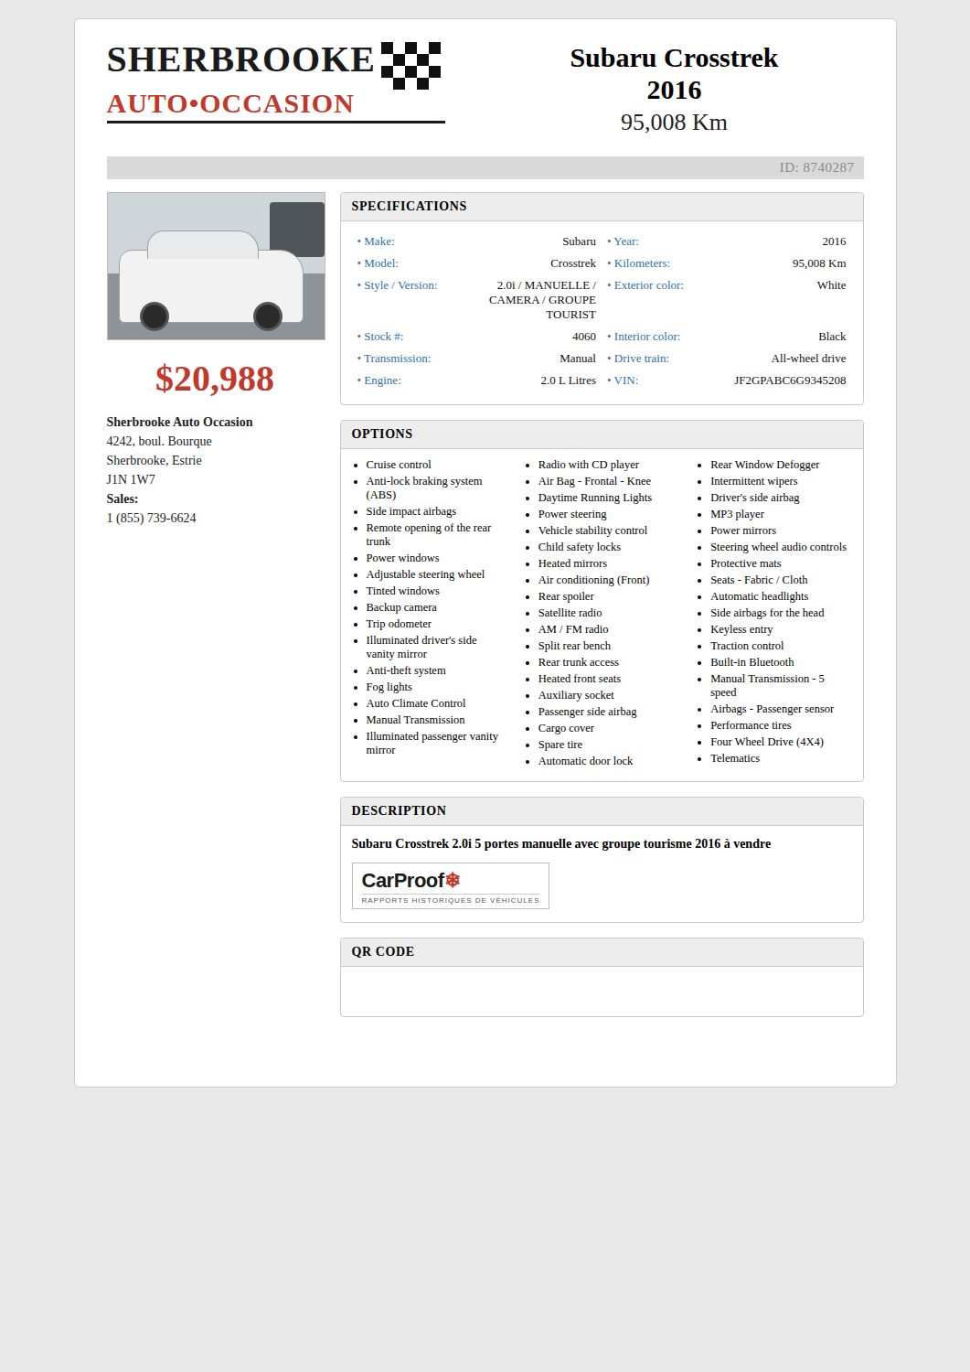SHERBROOKE
AUTO•OCCASION
Subaru Crosstrek
2016
95,008 Km
ID: 8740287
$20,988
Sherbrooke Auto Occasion
4242, boul. Bourque
Sherbrooke, Estrie
J1N 1W7
Sales:
1 (855) 739-6624
SPECIFICATIONS
| • Make: | Subaru | • Year: | 2016 |
| • Model: | Crosstrek | • Kilometers: | 95,008 Km |
| • Style / Version: | 2.0i / MANUELLE / CAMERA / GROUPE TOURIST | • Exterior color: | White |
| • Stock #: | 4060 | • Interior color: | Black |
| • Transmission: | Manual | • Drive train: | All-wheel drive |
| • Engine: | 2.0 L Litres | • VIN: | JF2GPABC6G9345208 |
OPTIONS
Cruise control
Anti-lock braking system (ABS)
Side impact airbags
Remote opening of the rear trunk
Power windows
Adjustable steering wheel
Tinted windows
Backup camera
Trip odometer
Illuminated driver's side vanity mirror
Anti-theft system
Fog lights
Auto Climate Control
Manual Transmission
Illuminated passenger vanity mirror
Radio with CD player
Air Bag - Frontal - Knee
Daytime Running Lights
Power steering
Vehicle stability control
Child safety locks
Heated mirrors
Air conditioning (Front)
Rear spoiler
Satellite radio
AM / FM radio
Split rear bench
Rear trunk access
Heated front seats
Auxiliary socket
Passenger side airbag
Cargo cover
Spare tire
Automatic door lock
Rear Window Defogger
Intermittent wipers
Driver's side airbag
MP3 player
Power mirrors
Steering wheel audio controls
Protective mats
Seats - Fabric / Cloth
Automatic headlights
Side airbags for the head
Keyless entry
Traction control
Built-in Bluetooth
Manual Transmission - 5 speed
Airbags - Passenger sensor
Performance tires
Four Wheel Drive (4X4)
Telematics
DESCRIPTION
Subaru Crosstrek 2.0i 5 portes manuelle avec groupe tourisme 2016 à vendre
CarProof❄
RAPPORTS HISTORIQUES DE VÉHICULES
QR CODE